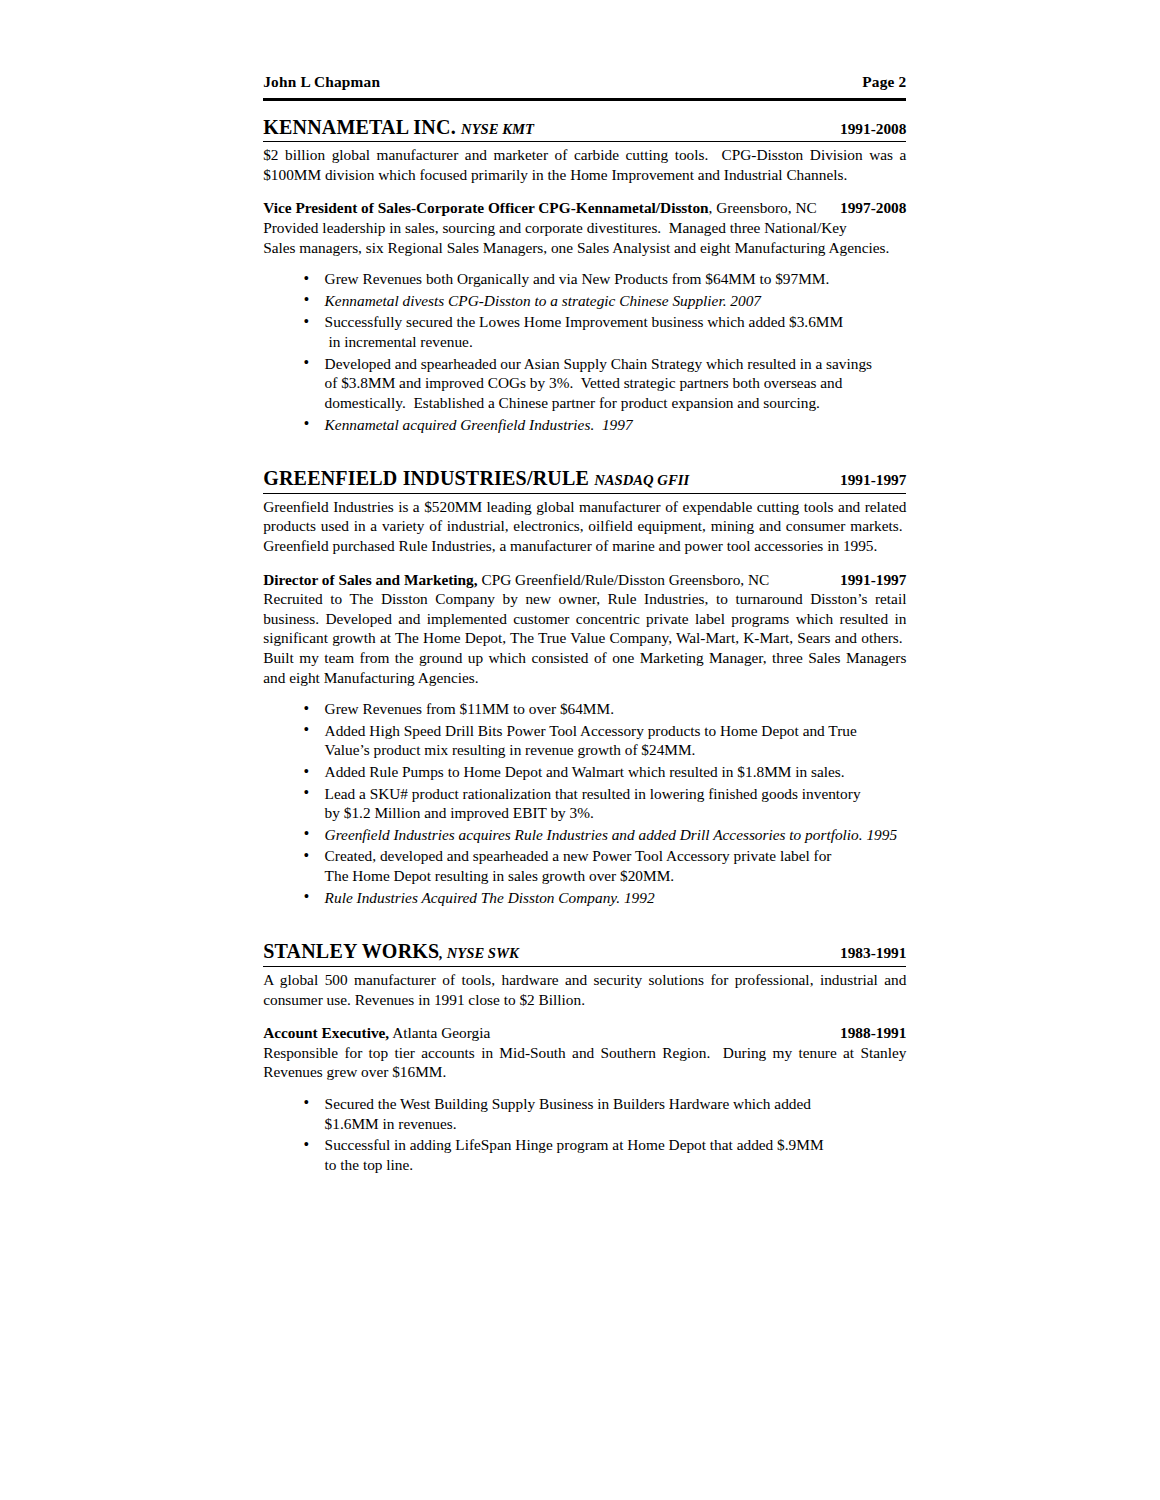John L Chapman Page 2
KENNAMETAL INC. NYSE KMT
1991-2008
$2 billion global manufacturer and marketer of carbide cutting tools. CPG-Disston Division was a $100MM division which focused primarily in the Home Improvement and Industrial Channels.
Vice President of Sales-Corporate Officer CPG-Kennametal/Disston, Greensboro, NC
1997-2008
Provided leadership in sales, sourcing and corporate divestitures. Managed three National/Key
Sales managers, six Regional Sales Managers, one Sales Analysist and eight Manufacturing Agencies.
Grew Revenues both Organically and via New Products from $64MM to $97MM.
Kennametal divests CPG-Disston to a strategic Chinese Supplier. 2007
Successfully secured the Lowes Home Improvement business which added $3.6MM
in incremental revenue.
Developed and spearheaded our Asian Supply Chain Strategy which resulted in a savings
of $3.8MM and improved COGs by 3%. Vetted strategic partners both overseas and domestically. Established a Chinese partner for product expansion and sourcing.
Kennametal acquired Greenfield Industries. 1997
GREENFIELD INDUSTRIES/RULE NASDAQ GFII
1991-1997
Greenfield Industries is a $520MM leading global manufacturer of expendable cutting tools and related products used in a variety of industrial, electronics, oilfield equipment, mining and consumer markets. Greenfield purchased Rule Industries, a manufacturer of marine and power tool accessories in 1995.
Director of Sales and Marketing, CPG Greenfield/Rule/Disston Greensboro, NC
1991-1997
Recruited to The Disston Company by new owner, Rule Industries, to turnaround Disston’s retail business. Developed and implemented customer concentric private label programs which resulted in significant growth at The Home Depot, The True Value Company, Wal-Mart, K-Mart, Sears and others. Built my team from the ground up which consisted of one Marketing Manager, three Sales Managers and eight Manufacturing Agencies.
Grew Revenues from $11MM to over $64MM.
Added High Speed Drill Bits Power Tool Accessory products to Home Depot and True
Value’s product mix resulting in revenue growth of $24MM.
Added Rule Pumps to Home Depot and Walmart which resulted in $1.8MM in sales.
Lead a SKU# product rationalization that resulted in lowering finished goods inventory
by $1.2 Million and improved EBIT by 3%.
Greenfield Industries acquires Rule Industries and added Drill Accessories to portfolio. 1995
Created, developed and spearheaded a new Power Tool Accessory private label for
The Home Depot resulting in sales growth over $20MM.
Rule Industries Acquired The Disston Company. 1992
STANLEY WORKS, NYSE SWK
1983-1991
A global 500 manufacturer of tools, hardware and security solutions for professional, industrial and consumer use. Revenues in 1991 close to $2 Billion.
Account Executive, Atlanta Georgia
1988-1991
Responsible for top tier accounts in Mid-South and Southern Region. During my tenure at Stanley Revenues grew over $16MM.
Secured the West Building Supply Business in Builders Hardware which added
$1.6MM in revenues.
Successful in adding LifeSpan Hinge program at Home Depot that added $.9MM
to the top line.